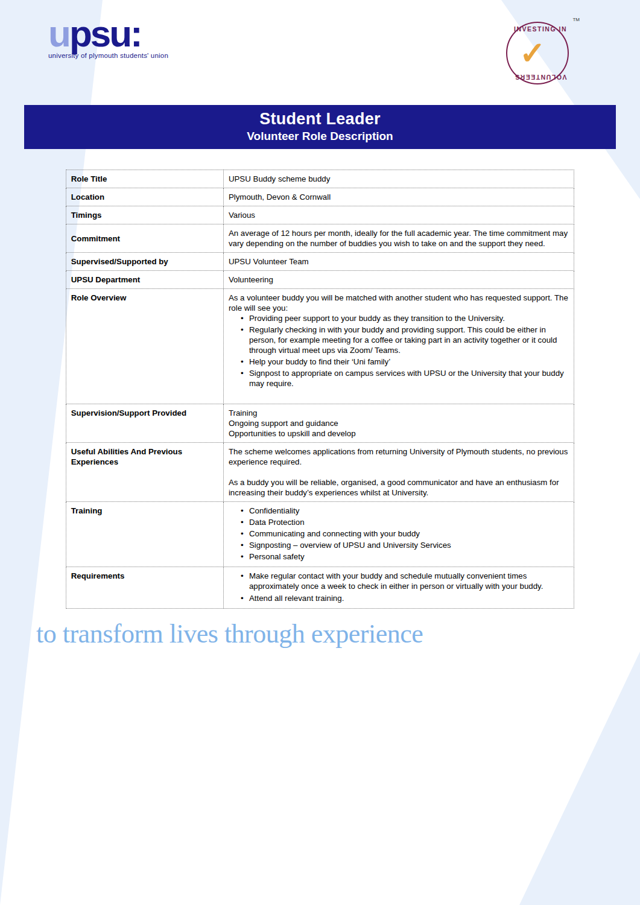upsu:
university of plymouth students' union
TM
INVESTING IN
✓
VOLUNTEERS
Student Leader
Volunteer Role Description
| Role Title | UPSU Buddy scheme buddy |
| Location | Plymouth, Devon & Cornwall |
| Timings | Various |
| Commitment | An average of 12 hours per month, ideally for the full academic year. The time commitment may vary depending on the number of buddies you wish to take on and the support they need. |
| Supervised/Supported by | UPSU Volunteer Team |
| UPSU Department | Volunteering |
| Role Overview | As a volunteer buddy you will be matched with another student who has requested support. The role will see you: Providing peer support to your buddy as they transition to the University. Regularly checking in with your buddy and providing support. This could be either in person, for example meeting for a coffee or taking part in an activity together or it could through virtual meet ups via Zoom/ Teams. Help your buddy to find their ‘Uni family’ Signpost to appropriate on campus services with UPSU or the University that your buddy may require. |
| Supervision/Support Provided | Training Ongoing support and guidance Opportunities to upskill and develop |
| Useful Abilities And Previous Experiences | The scheme welcomes applications from returning University of Plymouth students, no previous experience required. As a buddy you will be reliable, organised, a good communicator and have an enthusiasm for increasing their buddy’s experiences whilst at University. |
| Training | Confidentiality Data Protection Communicating and connecting with your buddy Signposting – overview of UPSU and University Services Personal safety |
| Requirements | Make regular contact with your buddy and schedule mutually convenient times approximately once a week to check in either in person or virtually with your buddy. Attend all relevant training. |
to transform lives through experience